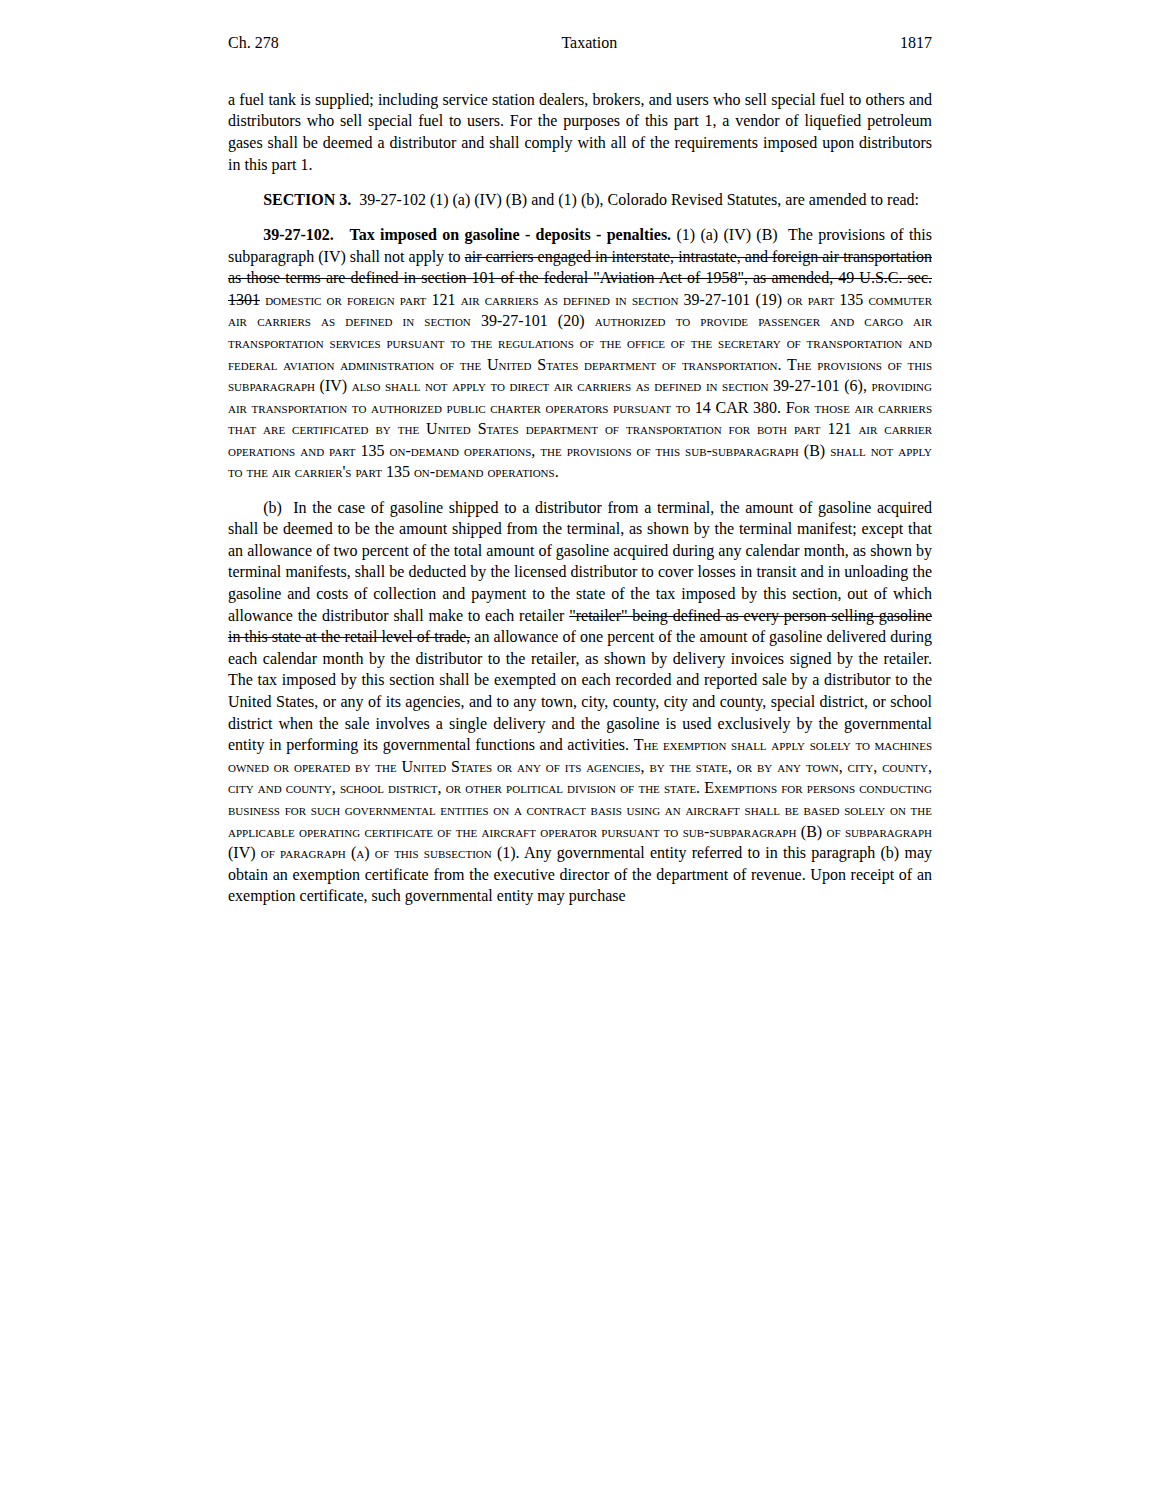Ch. 278 Taxation 1817
a fuel tank is supplied; including service station dealers, brokers, and users who sell special fuel to others and distributors who sell special fuel to users. For the purposes of this part 1, a vendor of liquefied petroleum gases shall be deemed a distributor and shall comply with all of the requirements imposed upon distributors in this part 1.
SECTION 3. 39-27-102 (1) (a) (IV) (B) and (1) (b), Colorado Revised Statutes, are amended to read:
39-27-102. Tax imposed on gasoline - deposits - penalties. (1) (a) (IV) (B) The provisions of this subparagraph (IV) shall not apply to air carriers engaged in interstate, intrastate, and foreign air transportation as those terms are defined in section 101 of the federal "Aviation Act of 1958", as amended, 49 U.S.C. sec. 1301 domestic or foreign part 121 air carriers as defined in section 39-27-101 (19) or part 135 commuter air carriers as defined in section 39-27-101 (20) authorized to provide passenger and cargo air transportation services pursuant to the regulations of the office of the secretary of transportation and federal aviation administration of the United States department of transportation. The provisions of this subparagraph (IV) also shall not apply to direct air carriers as defined in section 39-27-101 (6), providing air transportation to authorized public charter operators pursuant to 14 CAR 380. For those air carriers that are certificated by the United States department of transportation for both part 121 air carrier operations and part 135 on-demand operations, the provisions of this sub-subparagraph (B) shall not apply to the air carrier's part 135 on-demand operations.
(b) In the case of gasoline shipped to a distributor from a terminal, the amount of gasoline acquired shall be deemed to be the amount shipped from the terminal, as shown by the terminal manifest; except that an allowance of two percent of the total amount of gasoline acquired during any calendar month, as shown by terminal manifests, shall be deducted by the licensed distributor to cover losses in transit and in unloading the gasoline and costs of collection and payment to the state of the tax imposed by this section, out of which allowance the distributor shall make to each retailer "retailer" being defined as every person selling gasoline in this state at the retail level of trade, an allowance of one percent of the amount of gasoline delivered during each calendar month by the distributor to the retailer, as shown by delivery invoices signed by the retailer. The tax imposed by this section shall be exempted on each recorded and reported sale by a distributor to the United States, or any of its agencies, and to any town, city, county, city and county, special district, or school district when the sale involves a single delivery and the gasoline is used exclusively by the governmental entity in performing its governmental functions and activities. The exemption shall apply solely to machines owned or operated by the United States or any of its agencies, by the state, or by any town, city, county, city and county, school district, or other political division of the state. Exemptions for persons conducting business for such governmental entities on a contract basis using an aircraft shall be based solely on the applicable operating certificate of the aircraft operator pursuant to sub-subparagraph (B) of subparagraph (IV) of paragraph (a) of this subsection (1). Any governmental entity referred to in this paragraph (b) may obtain an exemption certificate from the executive director of the department of revenue. Upon receipt of an exemption certificate, such governmental entity may purchase